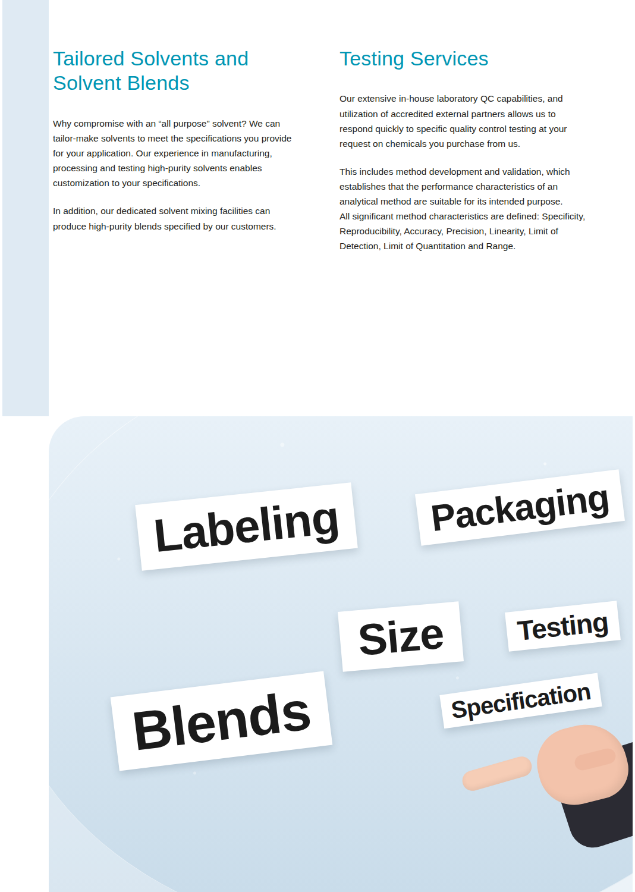Tailored Solvents and
Solvent Blends
Why compromise with an “all purpose” solvent? We can tailor-make solvents to meet the specifications you provide for your application. Our experience in manufacturing, processing and testing high-purity solvents enables customization to your specifications.
In addition, our dedicated solvent mixing facilities can produce high-purity blends specified by our customers.
Testing Services
Our extensive in-house laboratory QC capabilities, and utilization of accredited external partners allows us to respond quickly to specific quality control testing at your request on chemicals you purchase from us.
This includes method development and validation, which establishes that the performance characteristics of an analytical method are suitable for its intended purpose.
All significant method characteristics are defined: Specificity, Reproducibility, Accuracy, Precision, Linearity, Limit of Detection, Limit of Quantitation and Range.
Labeling
Packaging
Size
Testing
Blends
Specification